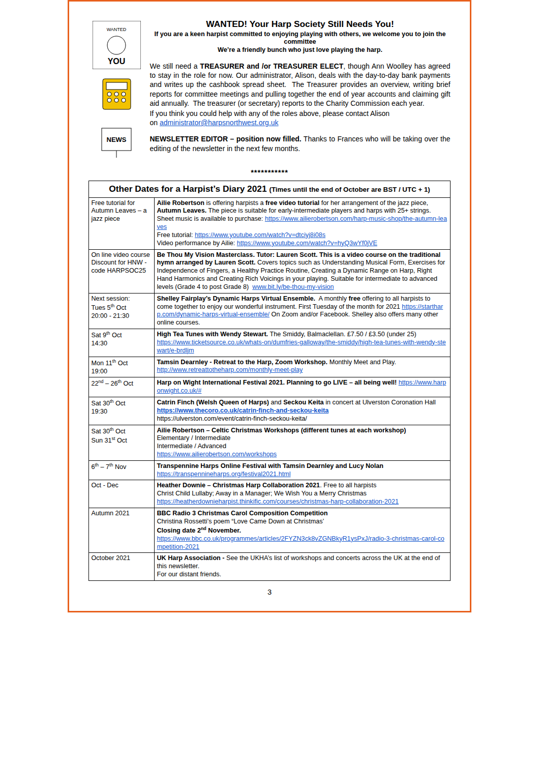WANTED! Your Harp Society Still Needs You!
If you are a keen harpist committed to enjoying playing with others, we welcome you to join the committee
We’re a friendly bunch who just love playing the harp.
We still need a TREASURER and /or TREASURER ELECT, though Ann Woolley has agreed to stay in the role for now. Our administrator, Alison, deals with the day-to-day bank payments and writes up the cashbook spread sheet. The Treasurer provides an overview, writing brief reports for committee meetings and pulling together the end of year accounts and claiming gift aid annually. The treasurer (or secretary) reports to the Charity Commission each year.
If you think you could help with any of the roles above, please contact Alison
on administrator@harpsnorthwest.org.uk
NEWSLETTER EDITOR – position now filled. Thanks to Frances who will be taking over the editing of the newsletter in the next few months.
***********
Other Dates for a Harpist’s Diary 2021 (Times until the end of October are BST / UTC + 1)
| Free tutorial for Autumn Leaves – a jazz piece | Ailie Robertson is offering harpists a free video tutorial for her arrangement of the jazz piece, Autumn Leaves. The piece is suitable for early-intermediate players and harps with 25+ strings. Sheet music is available to purchase: https://www.ailierobertson.com/harp-music-shop/the-autumn-leaves Free tutorial: https://www.youtube.com/watch?v=dtciyj8i08s Video performance by Ailie: https://www.youtube.com/watch?v=hyQ3wYf0jVE |
| On line video course Discount for HNW - code HARPSOC25 | Be Thou My Vision Masterclass. Tutor: Lauren Scott. This is a video course on the traditional hymn arranged by Lauren Scott. Covers topics such as Understanding Musical Form, Exercises for Independence of Fingers, a Healthy Practice Routine, Creating a Dynamic Range on Harp, Right Hand Harmonics and Creating Rich Voicings in your playing. Suitable for intermediate to advanced levels (Grade 4 to post Grade 8) www.bit.ly/be-thou-my-vision |
| Next session: Tues 5 th Oct 20:00 - 21:30 | Shelley Fairplay’s Dynamic Harps Virtual Ensemble. A monthly free offering to all harpists to come together to enjoy our wonderful instrument. First Tuesday of the month for 2021 https://startharp.com/dynamic-harps-virtual-ensemble/ On Zoom and/or Facebook. Shelley also offers many other online courses. |
| Sat 9 th Oct 14:30 | High Tea Tunes with Wendy Stewart. The Smiddy, Balmaclellan. £7.50 / £3.50 (under 25) https://www.ticketsource.co.uk/whats-on/dumfries-galloway/the-smiddy/high-tea-tunes-with-wendy-stewart/e-brdljm |
| Mon 11 th Oct 19:00 | Tamsin Dearnley - Retreat to the Harp, Zoom Workshop. Monthly Meet and Play. http://www.retreattotheharp.com/monthly-meet-play |
| 22 nd – 26 th Oct | Harp on Wight International Festival 2021. Planning to go LIVE – all being well! https://www.harponwight.co.uk/# |
| Sat 30 th Oct 19:30 | Catrin Finch (Welsh Queen of Harps) and Seckou Keita in concert at Ulverston Coronation Hall https://www.thecoro.co.uk/catrin-finch-and-seckou-keita https://ulverston.com/event/catrin-finch-seckou-keita/ |
| Sat 30 th Oct Sun 31 st Oct | Ailie Robertson – Celtic Christmas Workshops (different tunes at each workshop) Elementary / Intermediate Intermediate / Advanced https://www.ailierobertson.com/workshops |
| 6 th – 7 th Nov | Transpennine Harps Online Festival with Tamsin Dearnley and Lucy Nolan https://transpennineharps.org/festival2021.html |
| Oct - Dec | Heather Downie – Christmas Harp Collaboration 2021 . Free to all harpists Christ Child Lullaby; Away in a Manager; We Wish You a Merry Christmas https://heatherdownieharpist.thinkific.com/courses/christmas-harp-collaboration-2021 |
| Autumn 2021 | BBC Radio 3 Christmas Carol Composition Competition Christina Rossetti’s poem “Love Came Down at Christmas’ Closing date 2 nd November. https://www.bbc.co.uk/programmes/articles/2FYZN3ck8vZGNBkyR1ysPxJ/radio-3-christmas-carol-competition-2021 |
| October 2021 | UK Harp Association - See the UKHA’s list of workshops and concerts across the UK at the end of this newsletter. For our distant friends. |
3